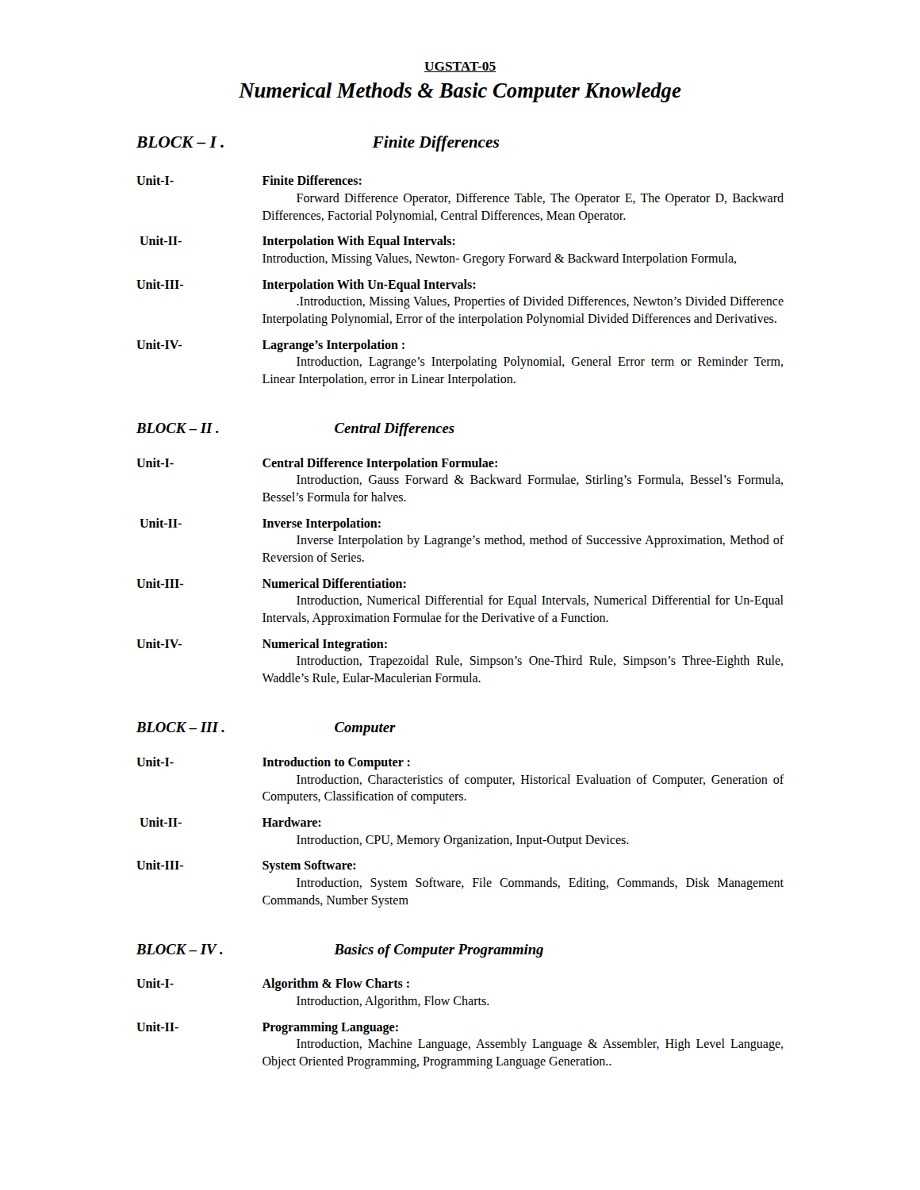UGSTAT-05
Numerical Methods & Basic Computer Knowledge
BLOCK – I . Finite Differences
Unit-I-
Finite Differences:
Forward Difference Operator, Difference Table, The Operator E, The Operator D, Backward Differences, Factorial Polynomial, Central Differences, Mean Operator.
Unit-II-
Interpolation With Equal Intervals:
Introduction, Missing Values, Newton- Gregory Forward & Backward Interpolation Formula,
Unit-III-
Interpolation With Un-Equal Intervals:
.Introduction, Missing Values, Properties of Divided Differences, Newton’s Divided Difference Interpolating Polynomial, Error of the interpolation Polynomial Divided Differences and Derivatives.
Unit-IV-
Lagrange’s Interpolation :
Introduction, Lagrange’s Interpolating Polynomial, General Error term or Reminder Term, Linear Interpolation, error in Linear Interpolation.
BLOCK – II . Central Differences
Unit-I-
Central Difference Interpolation Formulae:
Introduction, Gauss Forward & Backward Formulae, Stirling’s Formula, Bessel’s Formula, Bessel’s Formula for halves.
Unit-II-
Inverse Interpolation:
Inverse Interpolation by Lagrange’s method, method of Successive Approximation, Method of Reversion of Series.
Unit-III-
Numerical Differentiation:
Introduction, Numerical Differential for Equal Intervals, Numerical Differential for Un-Equal Intervals, Approximation Formulae for the Derivative of a Function.
Unit-IV-
Numerical Integration:
Introduction, Trapezoidal Rule, Simpson’s One-Third Rule, Simpson’s Three-Eighth Rule, Waddle’s Rule, Eular-Maculerian Formula.
BLOCK – III . Computer
Unit-I-
Introduction to Computer :
Introduction, Characteristics of computer, Historical Evaluation of Computer, Generation of Computers, Classification of computers.
Unit-II-
Hardware:
Introduction, CPU, Memory Organization, Input-Output Devices.
Unit-III-
System Software:
Introduction, System Software, File Commands, Editing, Commands, Disk Management Commands, Number System
BLOCK – IV . Basics of Computer Programming
Unit-I-
Algorithm & Flow Charts :
Introduction, Algorithm, Flow Charts.
Unit-II-
Programming Language:
Introduction, Machine Language, Assembly Language & Assembler, High Level Language, Object Oriented Programming, Programming Language Generation..